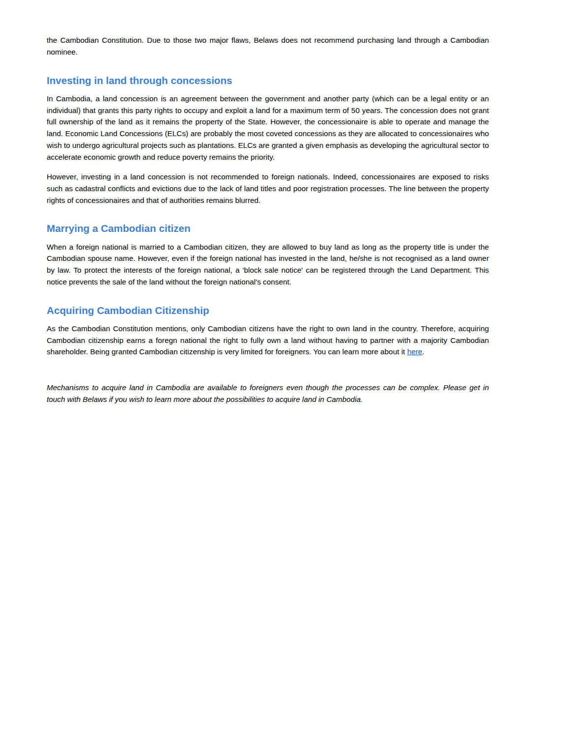the Cambodian Constitution. Due to those two major flaws, Belaws does not recommend purchasing land through a Cambodian nominee.
Investing in land through concessions
In Cambodia, a land concession is an agreement between the government and another party (which can be a legal entity or an individual) that grants this party rights to occupy and exploit a land for a maximum term of 50 years. The concession does not grant full ownership of the land as it remains the property of the State. However, the concessionaire is able to operate and manage the land. Economic Land Concessions (ELCs) are probably the most coveted concessions as they are allocated to concessionaires who wish to undergo agricultural projects such as plantations. ELCs are granted a given emphasis as developing the agricultural sector to accelerate economic growth and reduce poverty remains the priority.
However, investing in a land concession is not recommended to foreign nationals. Indeed, concessionaires are exposed to risks such as cadastral conflicts and evictions due to the lack of land titles and poor registration processes. The line between the property rights of concessionaires and that of authorities remains blurred.
Marrying a Cambodian citizen
When a foreign national is married to a Cambodian citizen, they are allowed to buy land as long as the property title is under the Cambodian spouse name. However, even if the foreign national has invested in the land, he/she is not recognised as a land owner by law. To protect the interests of the foreign national, a 'block sale notice' can be registered through the Land Department. This notice prevents the sale of the land without the foreign national's consent.
Acquiring Cambodian Citizenship
As the Cambodian Constitution mentions, only Cambodian citizens have the right to own land in the country. Therefore, acquiring Cambodian citizenship earns a foregn national the right to fully own a land without having to partner with a majority Cambodian shareholder. Being granted Cambodian citizenship is very limited for foreigners. You can learn more about it here.
Mechanisms to acquire land in Cambodia are available to foreigners even though the processes can be complex. Please get in touch with Belaws if you wish to learn more about the possibilities to acquire land in Cambodia.